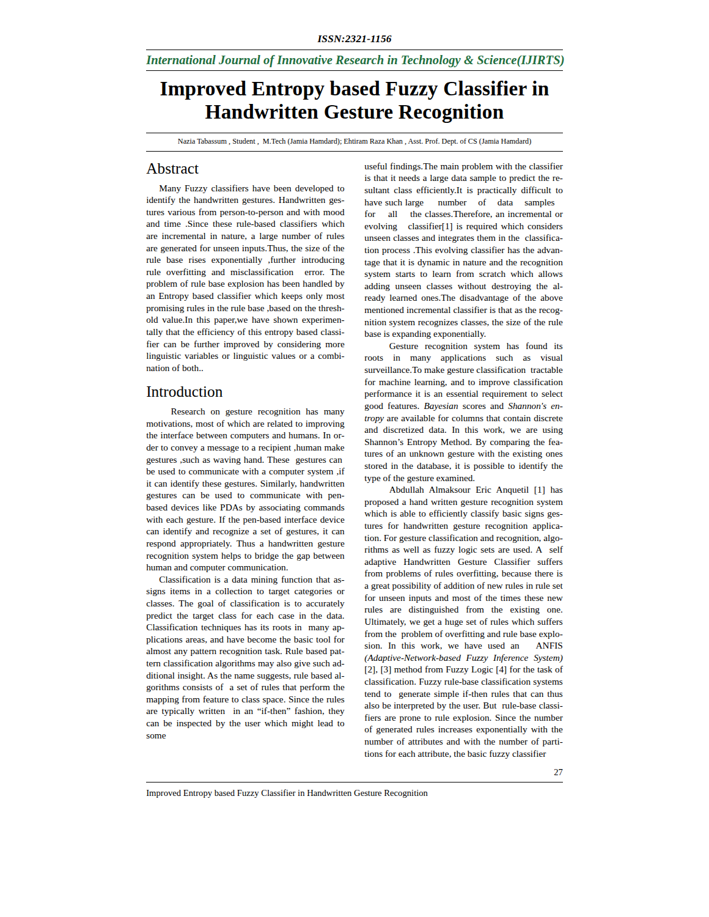ISSN:2321-1156
International Journal of Innovative Research in Technology & Science(IJIRTS)
Improved Entropy based Fuzzy Classifier in
Handwritten Gesture Recognition
Nazia Tabassum , Student , M.Tech (Jamia Hamdard); Ehtiram Raza Khan , Asst. Prof. Dept. of CS (Jamia Hamdard)
Abstract
Many Fuzzy classifiers have been developed to identify the handwritten gestures. Handwritten gestures various from person-to-person and with mood and time .Since these rule-based classifiers which are incremental in nature, a large number of rules are generated for unseen inputs.Thus, the size of the rule base rises exponentially ,further introducing rule overfitting and misclassification error. The problem of rule base explosion has been handled by an Entropy based classifier which keeps only most promising rules in the rule base ,based on the threshold value.In this paper,we have shown experimentally that the efficiency of this entropy based classifier can be further improved by considering more linguistic variables or linguistic values or a combination of both..
Introduction
Research on gesture recognition has many motivations, most of which are related to improving the interface between computers and humans. In order to convey a message to a recipient ,human make gestures ,such as waving hand. These gestures can be used to communicate with a computer system ,if it can identify these gestures. Similarly, handwritten gestures can be used to communicate with pen-based devices like PDAs by associating commands with each gesture. If the pen-based interface device can identify and recognize a set of gestures, it can respond appropriately. Thus a handwritten gesture recognition system helps to bridge the gap between human and computer communication.
Classification is a data mining function that assigns items in a collection to target categories or classes. The goal of classification is to accurately predict the target class for each case in the data. Classification techniques has its roots in many applications areas, and have become the basic tool for almost any pattern recognition task. Rule based pattern classification algorithms may also give such additional insight. As the name suggests, rule based algorithms consists of a set of rules that perform the mapping from feature to class space. Since the rules are typically written in an “if-then” fashion, they can be inspected by the user which might lead to some
useful findings.The main problem with the classifier is that it needs a large data sample to predict the resultant class efficiently.It is practically difficult to have such large number of data samples for all the classes.Therefore, an incremental or evolving classifier[1] is required which considers unseen classes and integrates them in the classification process .This evolving classifier has the advantage that it is dynamic in nature and the recognition system starts to learn from scratch which allows adding unseen classes without destroying the already learned ones.The disadvantage of the above mentioned incremental classifier is that as the recognition system recognizes classes, the size of the rule base is expanding exponentially.
Gesture recognition system has found its roots in many applications such as visual surveillance.To make gesture classification tractable for machine learning, and to improve classification performance it is an essential requirement to select good features. Bayesian scores and Shannon's entropy are available for columns that contain discrete and discretized data. In this work, we are using Shannon’s Entropy Method. By comparing the features of an unknown gesture with the existing ones stored in the database, it is possible to identify the type of the gesture examined.
Abdullah Almaksour Eric Anquetil [1] has proposed a hand written gesture recognition system which is able to efficiently classify basic signs gestures for handwritten gesture recognition application. For gesture classification and recognition, algorithms as well as fuzzy logic sets are used. A self adaptive Handwritten Gesture Classifier suffers from problems of rules overfitting, because there is a great possibility of addition of new rules in rule set for unseen inputs and most of the times these new rules are distinguished from the existing one. Ultimately, we get a huge set of rules which suffers from the problem of overfitting and rule base explosion. In this work, we have used an ANFIS (Adaptive-Network-based Fuzzy Inference System) [2], [3] method from Fuzzy Logic [4] for the task of classification. Fuzzy rule-base classification systems tend to generate simple if-then rules that can thus also be interpreted by the user. But rule-base classifiers are prone to rule explosion. Since the number of generated rules increases exponentially with the number of attributes and with the number of partitions for each attribute, the basic fuzzy classifier
27
Improved Entropy based Fuzzy Classifier in Handwritten Gesture Recognition